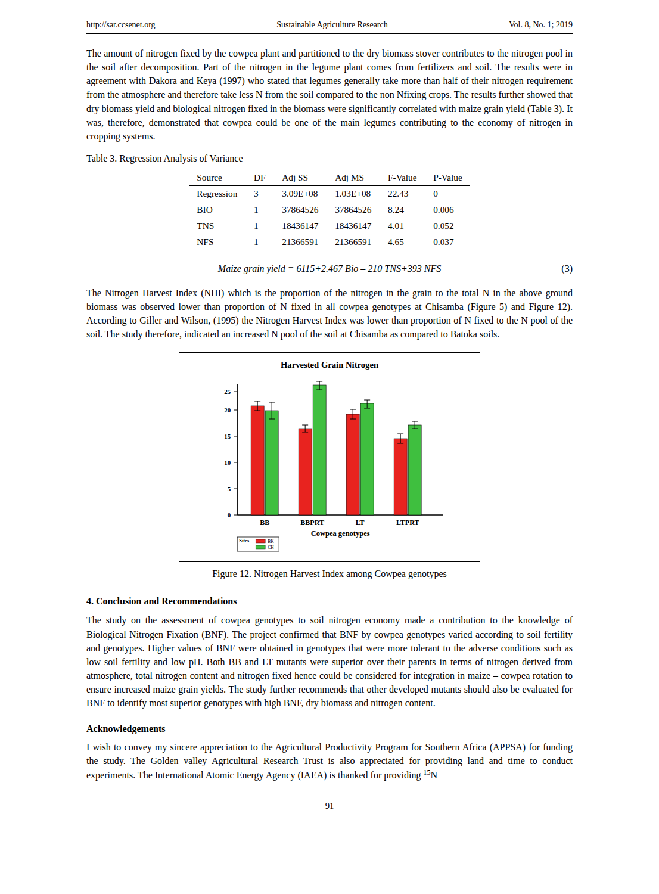http://sar.ccsenet.org Sustainable Agriculture Research Vol. 8, No. 1; 2019
The amount of nitrogen fixed by the cowpea plant and partitioned to the dry biomass stover contributes to the nitrogen pool in the soil after decomposition. Part of the nitrogen in the legume plant comes from fertilizers and soil. The results were in agreement with Dakora and Keya (1997) who stated that legumes generally take more than half of their nitrogen requirement from the atmosphere and therefore take less N from the soil compared to the non Nfixing crops. The results further showed that dry biomass yield and biological nitrogen fixed in the biomass were significantly correlated with maize grain yield (Table 3). It was, therefore, demonstrated that cowpea could be one of the main legumes contributing to the economy of nitrogen in cropping systems.
Table 3. Regression Analysis of Variance
| Source | DF | Adj SS | Adj MS | F-Value | P-Value |
| --- | --- | --- | --- | --- | --- |
| Regression | 3 | 3.09E+08 | 1.03E+08 | 22.43 | 0 |
| BIO | 1 | 37864526 | 37864526 | 8.24 | 0.006 |
| TNS | 1 | 18436147 | 18436147 | 4.01 | 0.052 |
| NFS | 1 | 21366591 | 21366591 | 4.65 | 0.037 |
Maize grain yield = 6115+2.467 Bio – 210 TNS+393 NFS (3)
The Nitrogen Harvest Index (NHI) which is the proportion of the nitrogen in the grain to the total N in the above ground biomass was observed lower than proportion of N fixed in all cowpea genotypes at Chisamba (Figure 5) and Figure 12). According to Giller and Wilson, (1995) the Nitrogen Harvest Index was lower than proportion of N fixed to the N pool of the soil. The study therefore, indicated an increased N pool of the soil at Chisamba as compared to Batoka soils.
Harvested Grain Nitrogen
0 5 10 15 20 25 BB BBPRT LT LTPRT Cowpea genotypes Sites BK CH
Figure 12. Nitrogen Harvest Index among Cowpea genotypes
4. Conclusion and Recommendations
The study on the assessment of cowpea genotypes to soil nitrogen economy made a contribution to the knowledge of Biological Nitrogen Fixation (BNF). The project confirmed that BNF by cowpea genotypes varied according to soil fertility and genotypes. Higher values of BNF were obtained in genotypes that were more tolerant to the adverse conditions such as low soil fertility and low pH. Both BB and LT mutants were superior over their parents in terms of nitrogen derived from atmosphere, total nitrogen content and nitrogen fixed hence could be considered for integration in maize – cowpea rotation to ensure increased maize grain yields. The study further recommends that other developed mutants should also be evaluated for BNF to identify most superior genotypes with high BNF, dry biomass and nitrogen content.
Acknowledgements
I wish to convey my sincere appreciation to the Agricultural Productivity Program for Southern Africa (APPSA) for funding the study. The Golden valley Agricultural Research Trust is also appreciated for providing land and time to conduct experiments. The International Atomic Energy Agency (IAEA) is thanked for providing 15N
91